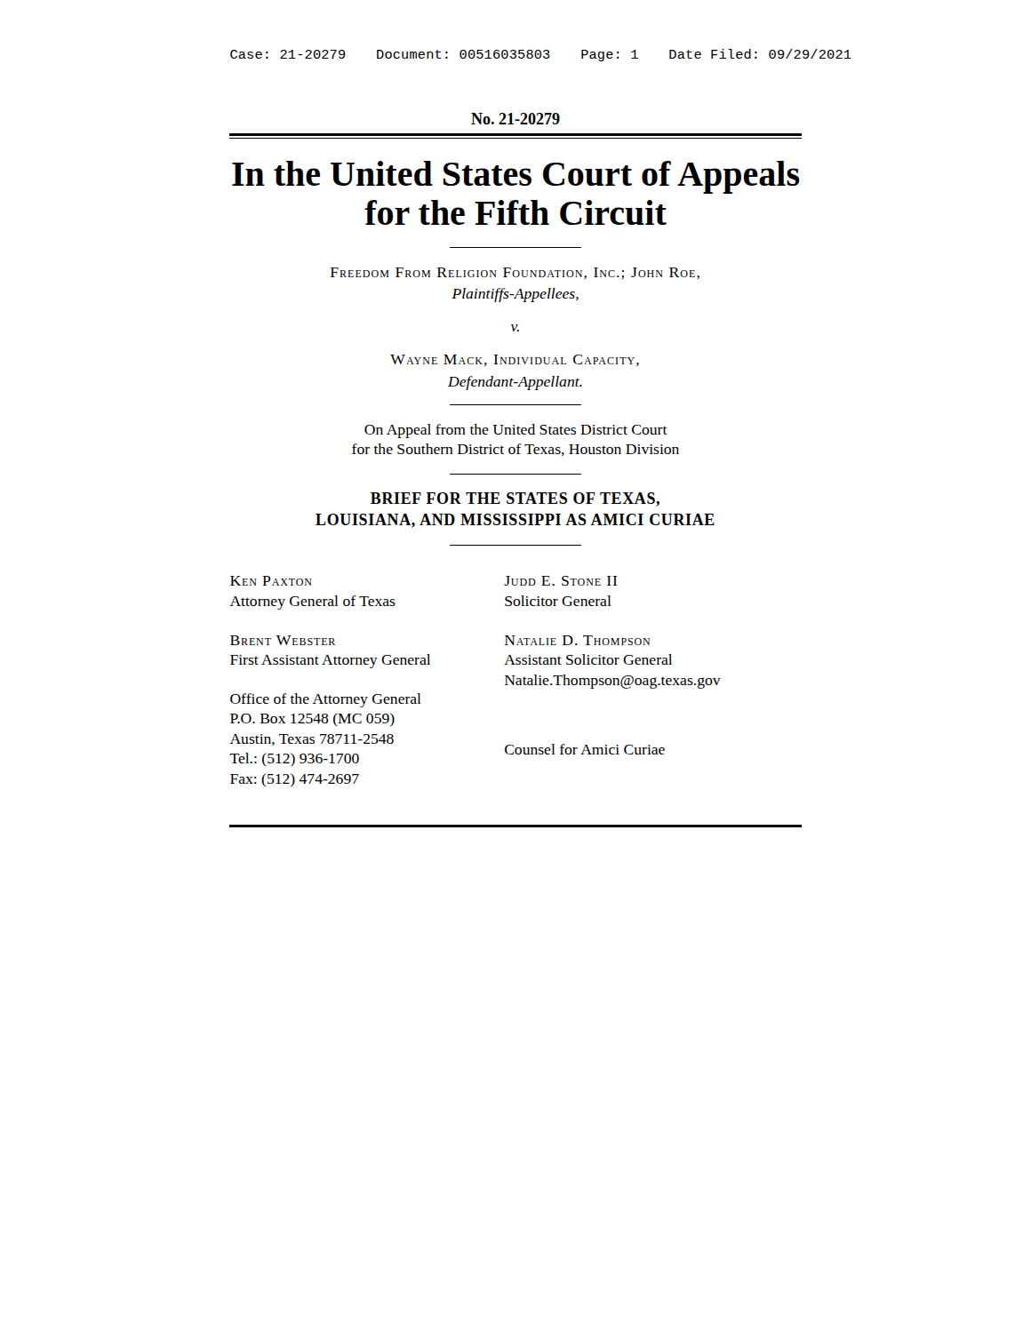Case: 21-20279 Document: 00516035803 Page: 1 Date Filed: 09/29/2021
No. 21-20279
In the United States Court of Appeals for the Fifth Circuit
Freedom From Religion Foundation, Inc.; John Roe,
Plaintiffs-Appellees,
v.
Wayne Mack, Individual Capacity,
Defendant-Appellant.
On Appeal from the United States District Court
for the Southern District of Texas, Houston Division
BRIEF FOR THE STATES OF TEXAS,
LOUISIANA, AND MISSISSIPPI AS AMICI CURIAE
| Ken Paxton Attorney General of Texas Brent Webster First Assistant Attorney General Office of the Attorney General P.O. Box 12548 (MC 059) Austin, Texas 78711-2548 Tel.: (512) 936-1700 Fax: (512) 474-2697 | Judd E. Stone II Solicitor General Natalie D. Thompson Assistant Solicitor General Natalie.Thompson@oag.texas.gov Counsel for Amici Curiae |